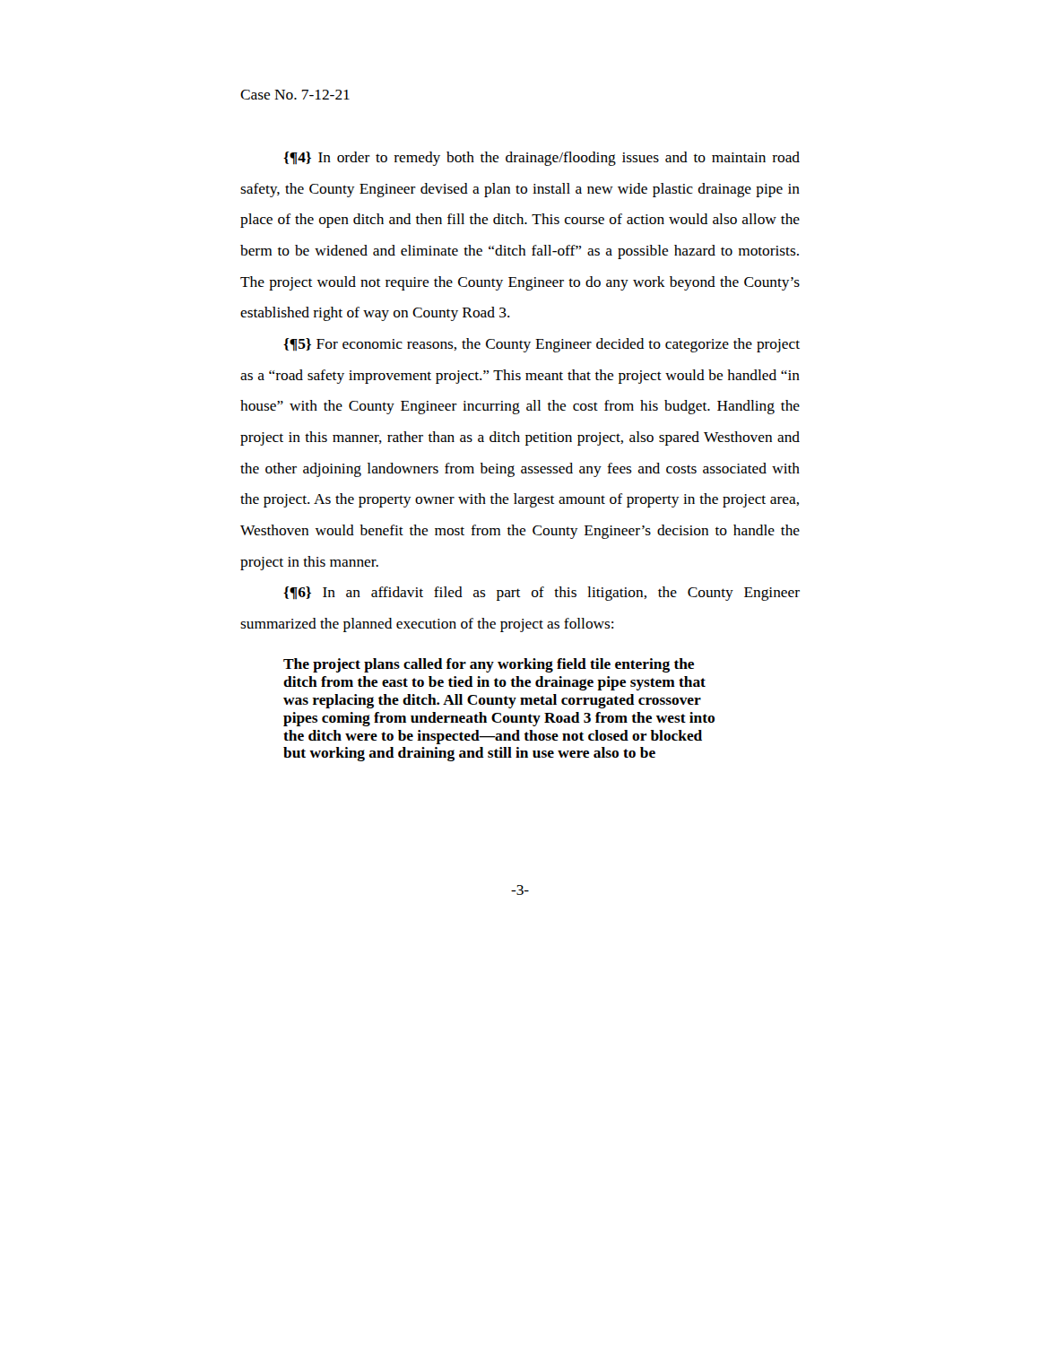Case No. 7-12-21
{¶4} In order to remedy both the drainage/flooding issues and to maintain road safety, the County Engineer devised a plan to install a new wide plastic drainage pipe in place of the open ditch and then fill the ditch. This course of action would also allow the berm to be widened and eliminate the “ditch fall-off” as a possible hazard to motorists. The project would not require the County Engineer to do any work beyond the County’s established right of way on County Road 3.
{¶5} For economic reasons, the County Engineer decided to categorize the project as a “road safety improvement project.” This meant that the project would be handled “in house” with the County Engineer incurring all the cost from his budget. Handling the project in this manner, rather than as a ditch petition project, also spared Westhoven and the other adjoining landowners from being assessed any fees and costs associated with the project. As the property owner with the largest amount of property in the project area, Westhoven would benefit the most from the County Engineer’s decision to handle the project in this manner.
{¶6} In an affidavit filed as part of this litigation, the County Engineer summarized the planned execution of the project as follows:
The project plans called for any working field tile entering the ditch from the east to be tied in to the drainage pipe system that was replacing the ditch. All County metal corrugated crossover pipes coming from underneath County Road 3 from the west into the ditch were to be inspected—and those not closed or blocked but working and draining and still in use were also to be
-3-